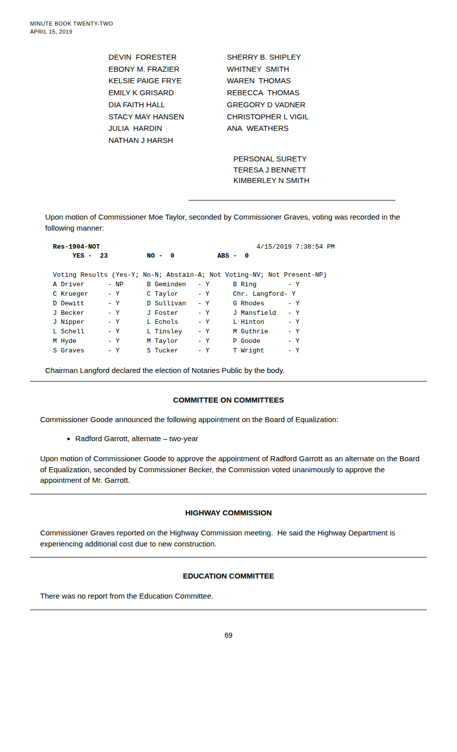MINUTE BOOK TWENTY-TWO
APRIL 15, 2019
| DEVIN FORESTER | SHERRY B. SHIPLEY |
| EBONY M. FRAZIER | WHITNEY SMITH |
| KELSIE PAIGE FRYE | WAREN THOMAS |
| EMILY K GRISARD | REBECCA THOMAS |
| DIA FAITH HALL | GREGORY D VADNER |
| STACY MAY HANSEN | CHRISTOPHER L VIGIL |
| JULIA HARDIN | ANA WEATHERS |
| NATHAN J HARSH | |
PERSONAL SURETY
TERESA J BENNETT
KIMBERLEY N SMITH
Upon motion of Commissioner Moe Taylor, seconded by Commissioner Graves, voting was recorded in the following manner:
Res-1904-NOT 4/15/2019 7:38:54 PM YES - 23 NO - 0 ABS - 0 Voting Results (Yes-Y; No-N; Abstain-A; Not Voting-NV; Not Present-NP) A Driver - NP B Geminden - Y B Ring - Y C Krueger - Y C Taylor - Y Chr. Langford- Y D Dewitt - Y D Sullivan - Y G Rhodes - Y J Becker - Y J Foster - Y J Mansfield - Y J Nipper - Y L Echols - Y L Hinton - Y L Schell - Y L Tinsley - Y M Guthrie - Y M Hyde - Y M Taylor - Y P Goode - Y S Graves - Y S Tucker - Y T Wright - Y
Chairman Langford declared the election of Notaries Public by the body.
COMMITTEE ON COMMITTEES
Commissioner Goode announced the following appointment on the Board of Equalization:
Radford Garrott, alternate – two-year
Upon motion of Commissioner Goode to approve the appointment of Radford Garrott as an alternate on the Board of Equalization, seconded by Commissioner Becker, the Commission voted unanimously to approve the appointment of Mr. Garrott.
HIGHWAY COMMISSION
Commissioner Graves reported on the Highway Commission meeting. He said the Highway Department is experiencing additional cost due to new construction.
EDUCATION COMMITTEE
There was no report from the Education Committee.
69